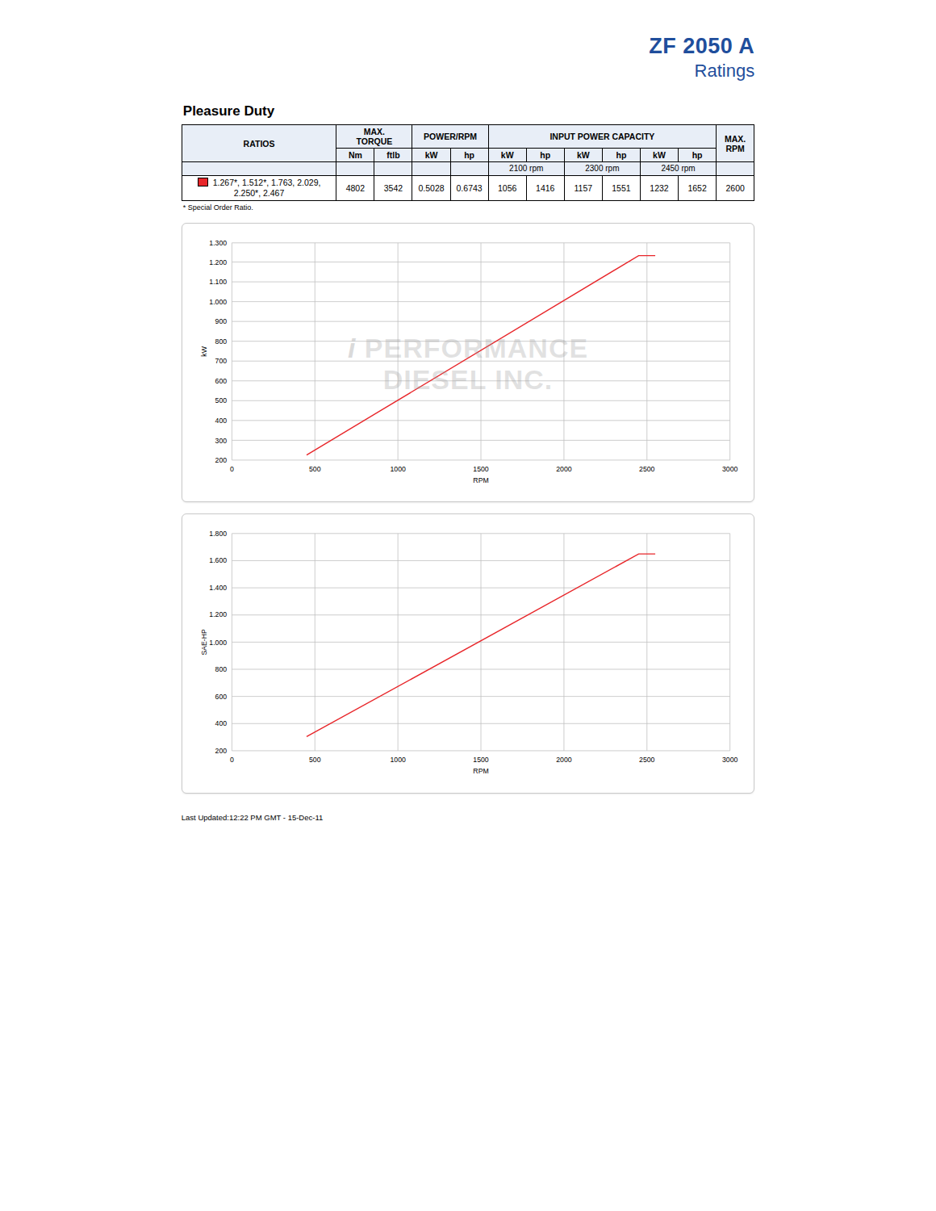ZF 2050 A
Ratings
Pleasure Duty
| RATIOS | MAX. TORQUE | POWER/RPM | INPUT POWER CAPACITY | MAX. RPM |
| --- | --- | --- | --- | --- |
| Nm | ftlb | kW | hp | kW | hp | kW | hp | kW | hp |
| | | | | | 2100 rpm | 2300 rpm | 2450 rpm | |
| 1.267*, 1.512*, 1.763, 2.029, 2.250*, 2.467 | 4802 | 3542 | 0.5028 | 0.6743 | 1056 | 1416 | 1157 | 1551 | 1232 | 1652 | 2600 |
* Special Order Ratio.
i PERFORMANCE DIESEL INC.
200 300 400 500 600 700 800 900 1.000 1.100 1.200 1.300 0 500 1000 1500 2000 2500 3000 RPM kW
200 400 600 800 1.000 1.200 1.400 1.600 1.800 0 500 1000 1500 2000 2500 3000 RPM SAE-HP
Last Updated:12:22 PM GMT - 15-Dec-11